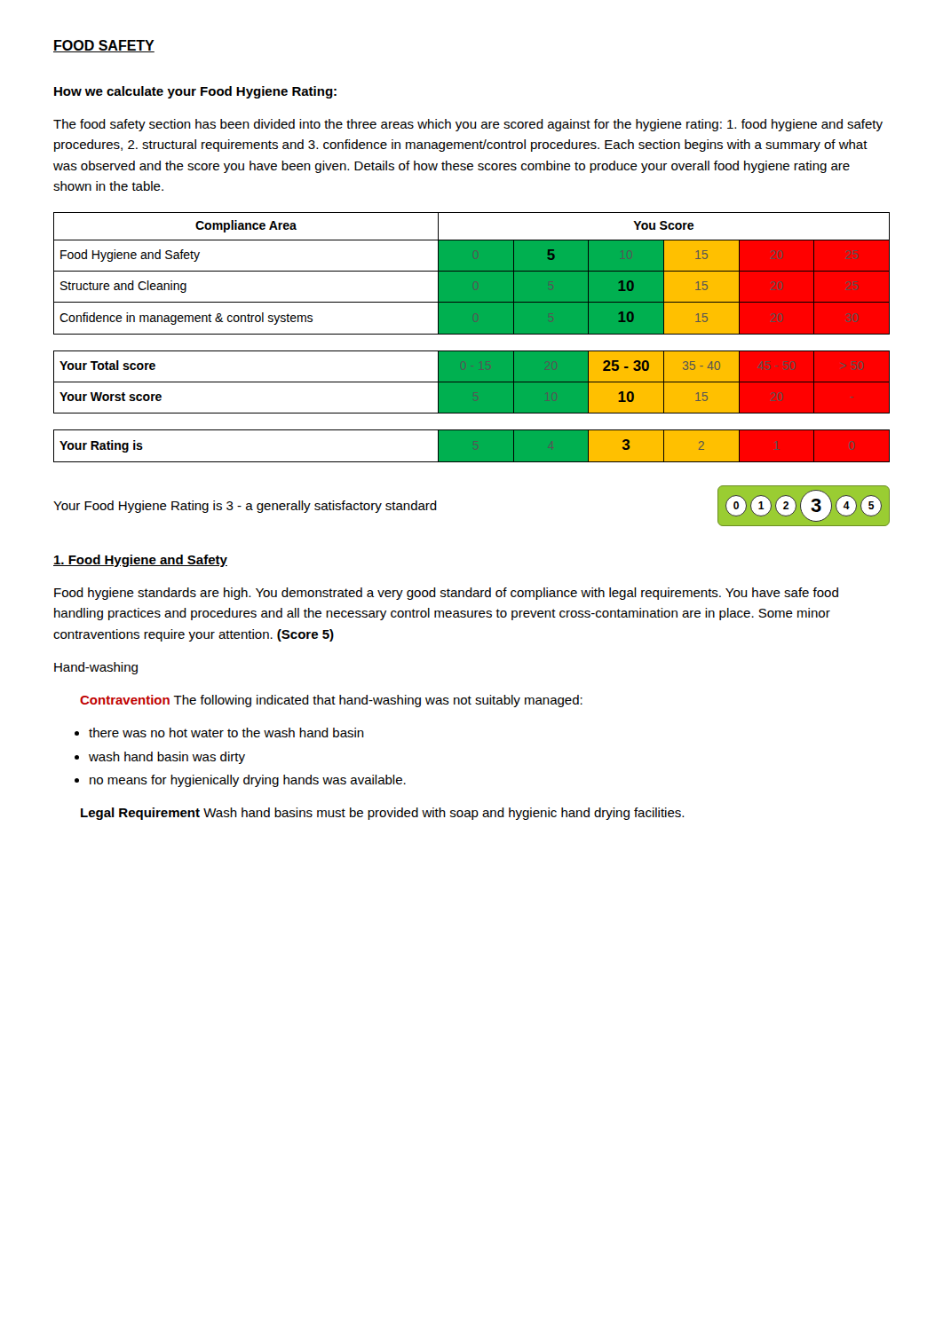FOOD SAFETY
How we calculate your Food Hygiene Rating:
The food safety section has been divided into the three areas which you are scored against for the hygiene rating: 1. food hygiene and safety procedures, 2. structural requirements and 3. confidence in management/control procedures. Each section begins with a summary of what was observed and the score you have been given. Details of how these scores combine to produce your overall food hygiene rating are shown in the table.
| Compliance Area | You Score |
| --- | --- |
| Food Hygiene and Safety | 0 | 5 | 10 | 15 | 20 | 25 |
| Structure and Cleaning | 0 | 5 | 10 | 15 | 20 | 25 |
| Confidence in management & control systems | 0 | 5 | 10 | 15 | 20 | 30 |
| Your Total score | 0 - 15 | 20 | 25 - 30 | 35 - 40 | 45 - 50 | > 50 |
| Your Worst score | 5 | 10 | 10 | 15 | 20 | - |
| Your Rating is | 5 | 4 | 3 | 2 | 1 | 0 |
Your Food Hygiene Rating is 3 - a generally satisfactory standard
012345
1. Food Hygiene and Safety
Food hygiene standards are high. You demonstrated a very good standard of compliance with legal requirements. You have safe food handling practices and procedures and all the necessary control measures to prevent cross-contamination are in place. Some minor contraventions require your attention. (Score 5)
Hand-washing
Contravention The following indicated that hand-washing was not suitably managed:
there was no hot water to the wash hand basin
wash hand basin was dirty
no means for hygienically drying hands was available.
Legal Requirement Wash hand basins must be provided with soap and hygienic hand drying facilities.